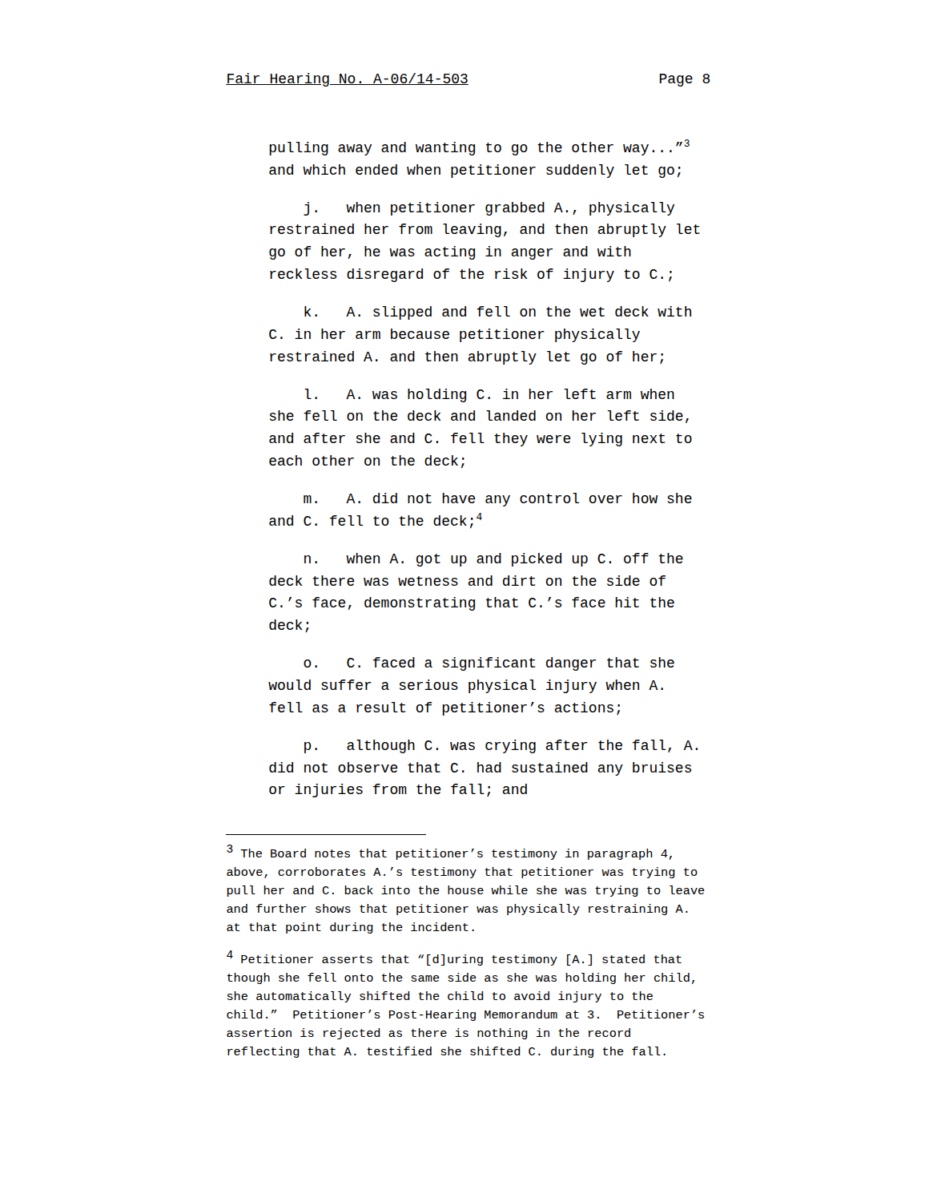Fair Hearing No. A-06/14-503 Page 8
pulling away and wanting to go the other way...”3 and which ended when petitioner suddenly let go;
j. when petitioner grabbed A., physically restrained her from leaving, and then abruptly let go of her, he was acting in anger and with reckless disregard of the risk of injury to C.;
k. A. slipped and fell on the wet deck with C. in her arm because petitioner physically restrained A. and then abruptly let go of her;
l. A. was holding C. in her left arm when she fell on the deck and landed on her left side, and after she and C. fell they were lying next to each other on the deck;
m. A. did not have any control over how she and C. fell to the deck;4
n. when A. got up and picked up C. off the deck there was wetness and dirt on the side of C.’s face, demonstrating that C.’s face hit the deck;
o. C. faced a significant danger that she would suffer a serious physical injury when A. fell as a result of petitioner’s actions;
p. although C. was crying after the fall, A. did not observe that C. had sustained any bruises or injuries from the fall; and
3 The Board notes that petitioner’s testimony in paragraph 4, above, corroborates A.’s testimony that petitioner was trying to pull her and C. back into the house while she was trying to leave and further shows that petitioner was physically restraining A. at that point during the incident.
4 Petitioner asserts that “[d]uring testimony [A.] stated that though she fell onto the same side as she was holding her child, she automatically shifted the child to avoid injury to the child.” Petitioner’s Post-Hearing Memorandum at 3. Petitioner’s assertion is rejected as there is nothing in the record reflecting that A. testified she shifted C. during the fall.